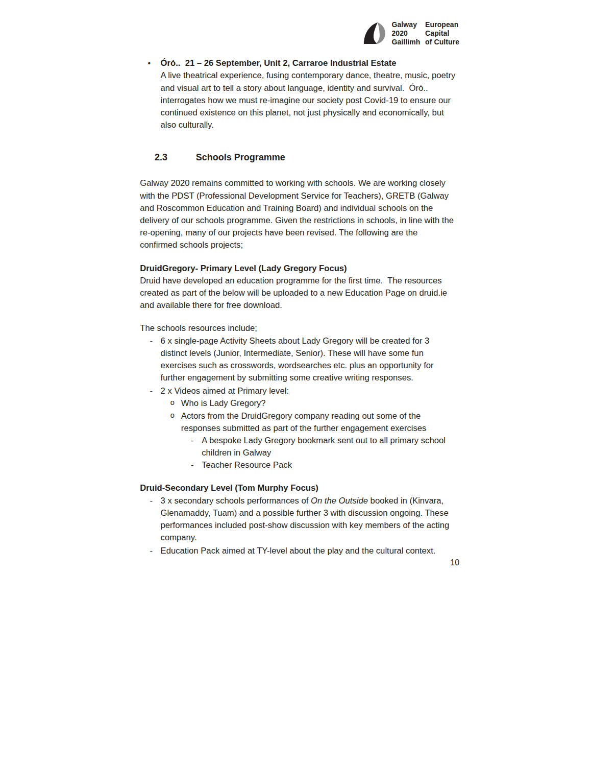Galway 2020 Gaillimh
European Capital of Culture
Óró.. 21 – 26 September, Unit 2, Carraroe Industrial Estate
A live theatrical experience, fusing contemporary dance, theatre, music, poetry and visual art to tell a story about language, identity and survival. Óró.. interrogates how we must re-imagine our society post Covid-19 to ensure our continued existence on this planet, not just physically and economically, but also culturally.
2.3 Schools Programme
Galway 2020 remains committed to working with schools. We are working closely with the PDST (Professional Development Service for Teachers), GRETB (Galway and Roscommon Education and Training Board) and individual schools on the delivery of our schools programme. Given the restrictions in schools, in line with the re-opening, many of our projects have been revised. The following are the confirmed schools projects;
DruidGregory- Primary Level (Lady Gregory Focus)
Druid have developed an education programme for the first time. The resources created as part of the below will be uploaded to a new Education Page on druid.ie and available there for free download.
The schools resources include;
6 x single-page Activity Sheets about Lady Gregory will be created for 3 distinct levels (Junior, Intermediate, Senior). These will have some fun exercises such as crosswords, wordsearches etc. plus an opportunity for further engagement by submitting some creative writing responses.
2 x Videos aimed at Primary level:
Who is Lady Gregory?
Actors from the DruidGregory company reading out some of the responses submitted as part of the further engagement exercises
A bespoke Lady Gregory bookmark sent out to all primary school children in Galway
Teacher Resource Pack
Druid-Secondary Level (Tom Murphy Focus)
3 x secondary schools performances of On the Outside booked in (Kinvara, Glenamaddy, Tuam) and a possible further 3 with discussion ongoing. These performances included post-show discussion with key members of the acting company.
Education Pack aimed at TY-level about the play and the cultural context.
10